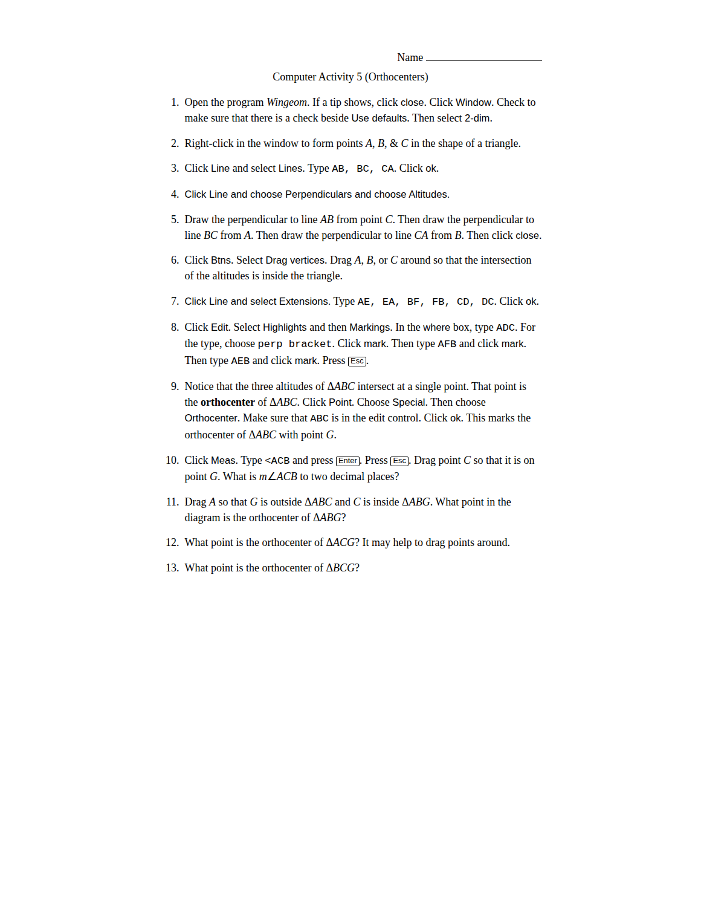Name
Computer Activity 5 (Orthocenters)
Open the program Wingeom. If a tip shows, click close. Click Window. Check to make sure that there is a check beside Use defaults. Then select 2-dim.
Right-click in the window to form points A, B, & C in the shape of a triangle.
Click Line and select Lines. Type AB, BC, CA. Click ok.
Click Line and choose Perpendiculars and choose Altitudes.
Draw the perpendicular to line AB from point C. Then draw the perpendicular to line BC from A. Then draw the perpendicular to line CA from B. Then click close.
Click Btns. Select Drag vertices. Drag A, B, or C around so that the intersection of the altitudes is inside the triangle.
Click Line and select Extensions. Type AE, EA, BF, FB, CD, DC. Click ok.
Click Edit. Select Highlights and then Markings. In the where box, type ADC. For the type, choose perp bracket. Click mark. Then type AFB and click mark. Then type AEB and click mark. Press Esc.
Notice that the three altitudes of ΔABC intersect at a single point. That point is the orthocenter of ΔABC. Click Point. Choose Special. Then choose Orthocenter. Make sure that ABC is in the edit control. Click ok. This marks the orthocenter of ΔABC with point G.
Click Meas. Type <ACB and press Enter. Press Esc. Drag point C so that it is on point G. What is m∠ACB to two decimal places?
Drag A so that G is outside ΔABC and C is inside ΔABG. What point in the diagram is the orthocenter of ΔABG?
What point is the orthocenter of ΔACG? It may help to drag points around.
What point is the orthocenter of ΔBCG?